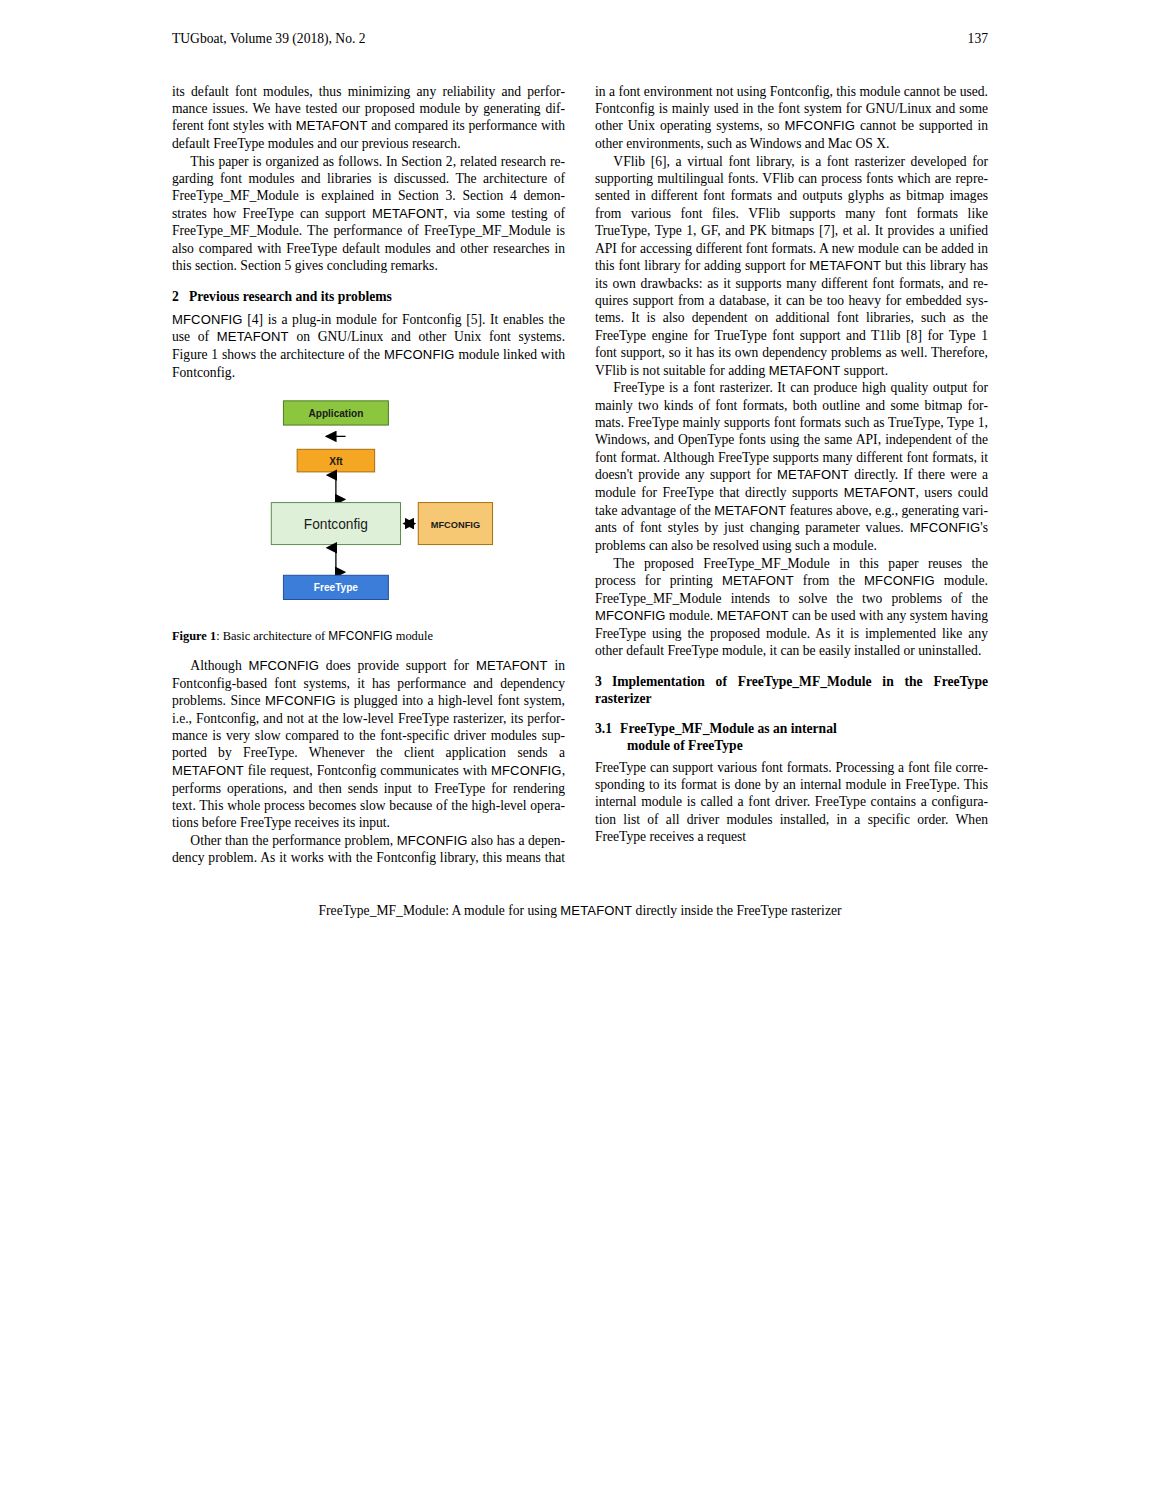TUGboat, Volume 39 (2018), No. 2 137
its default font modules, thus minimizing any reliability and performance issues. We have tested our proposed module by generating different font styles with METAFONT and compared its performance with default FreeType modules and our previous research.
This paper is organized as follows. In Section 2, related research regarding font modules and libraries is discussed. The architecture of FreeType_MF_Module is explained in Section 3. Section 4 demonstrates how FreeType can support METAFONT, via some testing of FreeType_MF_Module. The performance of FreeType_MF_Module is also compared with FreeType default modules and other researches in this section. Section 5 gives concluding remarks.
2 Previous research and its problems
MFCONFIG [4] is a plug-in module for Fontconfig [5]. It enables the use of METAFONT on GNU/Linux and other Unix font systems. Figure 1 shows the architecture of the MFCONFIG module linked with Fontconfig.
Application Xft Fontconfig MFCONFIG FreeType
Figure 1: Basic architecture of MFCONFIG module
Although MFCONFIG does provide support for METAFONT in Fontconfig-based font systems, it has performance and dependency problems. Since MFCONFIG is plugged into a high-level font system, i.e., Fontconfig, and not at the low-level FreeType rasterizer, its performance is very slow compared to the font-specific driver modules supported by FreeType. Whenever the client application sends a METAFONT file request, Fontconfig communicates with MFCONFIG, performs operations, and then sends input to FreeType for rendering text. This whole process becomes slow because of the high-level operations before FreeType receives its input.
Other than the performance problem, MFCONFIG also has a dependency problem. As it works with the Fontconfig library, this means that in a font environment not using Fontconfig, this module cannot be used. Fontconfig is mainly used in the font system for GNU/Linux and some other Unix operating systems, so MFCONFIG cannot be supported in other environments, such as Windows and Mac OS X.
VFlib [6], a virtual font library, is a font rasterizer developed for supporting multilingual fonts. VFlib can process fonts which are represented in different font formats and outputs glyphs as bitmap images from various font files. VFlib supports many font formats like TrueType, Type 1, GF, and PK bitmaps [7], et al. It provides a unified API for accessing different font formats. A new module can be added in this font library for adding support for METAFONT but this library has its own drawbacks: as it supports many different font formats, and requires support from a database, it can be too heavy for embedded systems. It is also dependent on additional font libraries, such as the FreeType engine for TrueType font support and T1lib [8] for Type 1 font support, so it has its own dependency problems as well. Therefore, VFlib is not suitable for adding METAFONT support.
FreeType is a font rasterizer. It can produce high quality output for mainly two kinds of font formats, both outline and some bitmap formats. FreeType mainly supports font formats such as TrueType, Type 1, Windows, and OpenType fonts using the same API, independent of the font format. Although FreeType supports many different font formats, it doesn't provide any support for METAFONT directly. If there were a module for FreeType that directly supports METAFONT, users could take advantage of the METAFONT features above, e.g., generating variants of font styles by just changing parameter values. MFCONFIG's problems can also be resolved using such a module.
The proposed FreeType_MF_Module in this paper reuses the process for printing METAFONT from the MFCONFIG module. FreeType_MF_Module intends to solve the two problems of the MFCONFIG module. METAFONT can be used with any system having FreeType using the proposed module. As it is implemented like any other default FreeType module, it can be easily installed or uninstalled.
3 Implementation of FreeType_MF_Module in the FreeType rasterizer
3.1 FreeType_MF_Module as an internalmodule of FreeType
FreeType can support various font formats. Processing a font file corresponding to its format is done by an internal module in FreeType. This internal module is called a font driver. FreeType contains a configuration list of all driver modules installed, in a specific order. When FreeType receives a request
FreeType_MF_Module: A module for using METAFONT directly inside the FreeType rasterizer